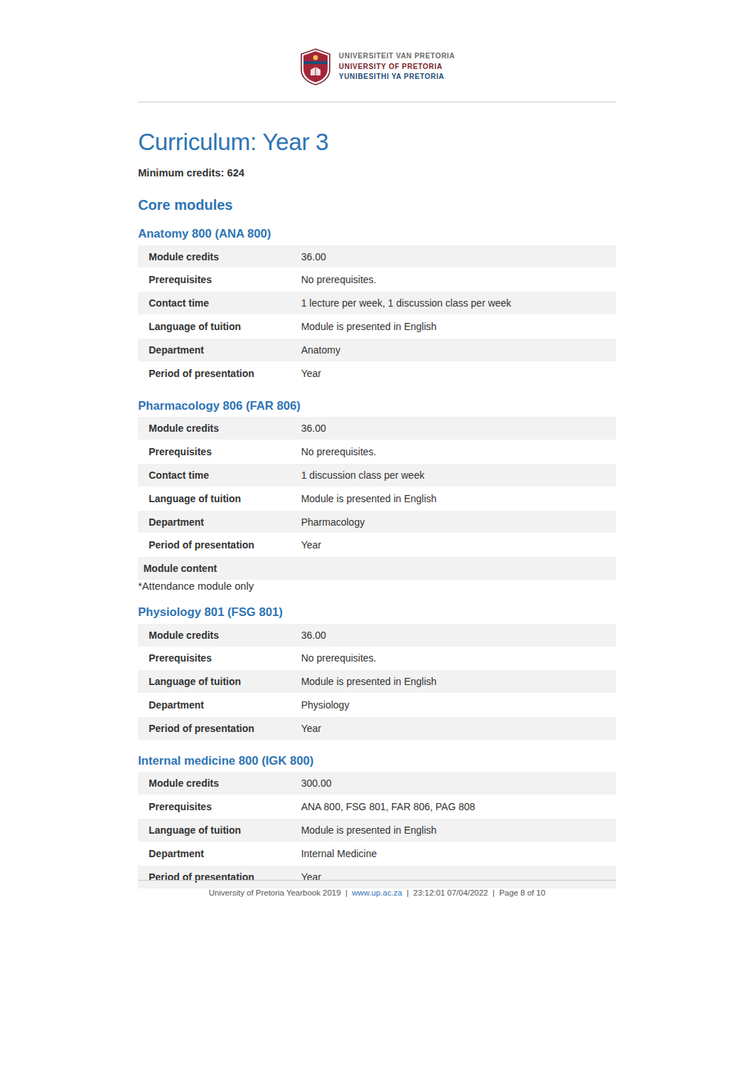UNIVERSITEIT VAN PRETORIA
UNIVERSITY OF PRETORIA
YUNIBESITHI YA PRETORIA
Curriculum: Year 3
Minimum credits: 624
Core modules
Anatomy 800 (ANA 800)
| Module credits | 36.00 |
| Prerequisites | No prerequisites. |
| Contact time | 1 lecture per week, 1 discussion class per week |
| Language of tuition | Module is presented in English |
| Department | Anatomy |
| Period of presentation | Year |
Pharmacology 806 (FAR 806)
| Module credits | 36.00 |
| Prerequisites | No prerequisites. |
| Contact time | 1 discussion class per week |
| Language of tuition | Module is presented in English |
| Department | Pharmacology |
| Period of presentation | Year |
| Module content |
*Attendance module only
Physiology 801 (FSG 801)
| Module credits | 36.00 |
| Prerequisites | No prerequisites. |
| Language of tuition | Module is presented in English |
| Department | Physiology |
| Period of presentation | Year |
Internal medicine 800 (IGK 800)
| Module credits | 300.00 |
| Prerequisites | ANA 800, FSG 801, FAR 806, PAG 808 |
| Language of tuition | Module is presented in English |
| Department | Internal Medicine |
| Period of presentation | Year |
University of Pretoria Yearbook 2019 | www.up.ac.za | 23:12:01 07/04/2022 | Page 8 of 10